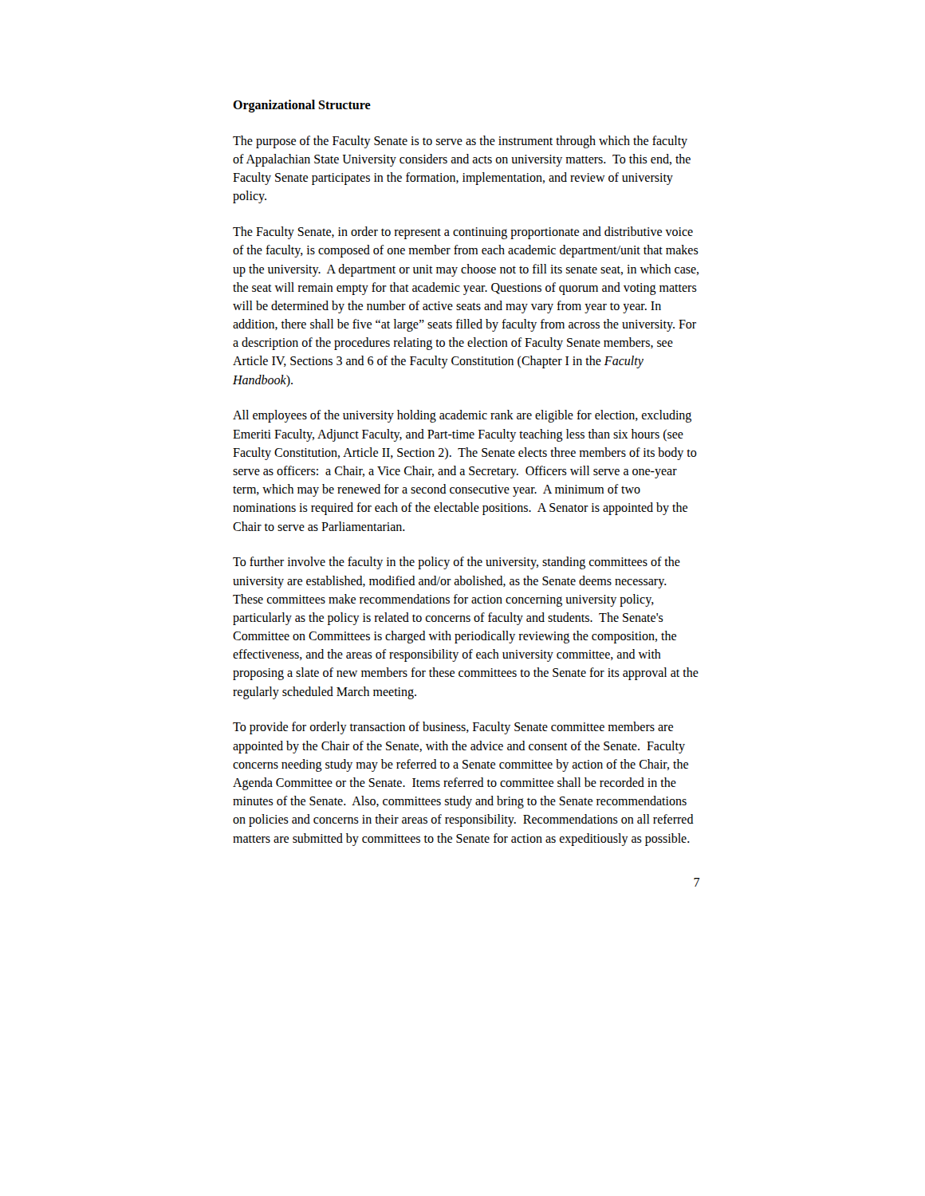Organizational Structure
The purpose of the Faculty Senate is to serve as the instrument through which the faculty of Appalachian State University considers and acts on university matters. To this end, the Faculty Senate participates in the formation, implementation, and review of university policy.
The Faculty Senate, in order to represent a continuing proportionate and distributive voice of the faculty, is composed of one member from each academic department/unit that makes up the university. A department or unit may choose not to fill its senate seat, in which case, the seat will remain empty for that academic year. Questions of quorum and voting matters will be determined by the number of active seats and may vary from year to year. In addition, there shall be five “at large” seats filled by faculty from across the university. For a description of the procedures relating to the election of Faculty Senate members, see Article IV, Sections 3 and 6 of the Faculty Constitution (Chapter I in the Faculty Handbook).
All employees of the university holding academic rank are eligible for election, excluding Emeriti Faculty, Adjunct Faculty, and Part-time Faculty teaching less than six hours (see Faculty Constitution, Article II, Section 2). The Senate elects three members of its body to serve as officers: a Chair, a Vice Chair, and a Secretary. Officers will serve a one-year term, which may be renewed for a second consecutive year. A minimum of two nominations is required for each of the electable positions. A Senator is appointed by the Chair to serve as Parliamentarian.
To further involve the faculty in the policy of the university, standing committees of the university are established, modified and/or abolished, as the Senate deems necessary. These committees make recommendations for action concerning university policy, particularly as the policy is related to concerns of faculty and students. The Senate's Committee on Committees is charged with periodically reviewing the composition, the effectiveness, and the areas of responsibility of each university committee, and with proposing a slate of new members for these committees to the Senate for its approval at the regularly scheduled March meeting.
To provide for orderly transaction of business, Faculty Senate committee members are appointed by the Chair of the Senate, with the advice and consent of the Senate. Faculty concerns needing study may be referred to a Senate committee by action of the Chair, the Agenda Committee or the Senate. Items referred to committee shall be recorded in the minutes of the Senate. Also, committees study and bring to the Senate recommendations on policies and concerns in their areas of responsibility. Recommendations on all referred matters are submitted by committees to the Senate for action as expeditiously as possible.
7